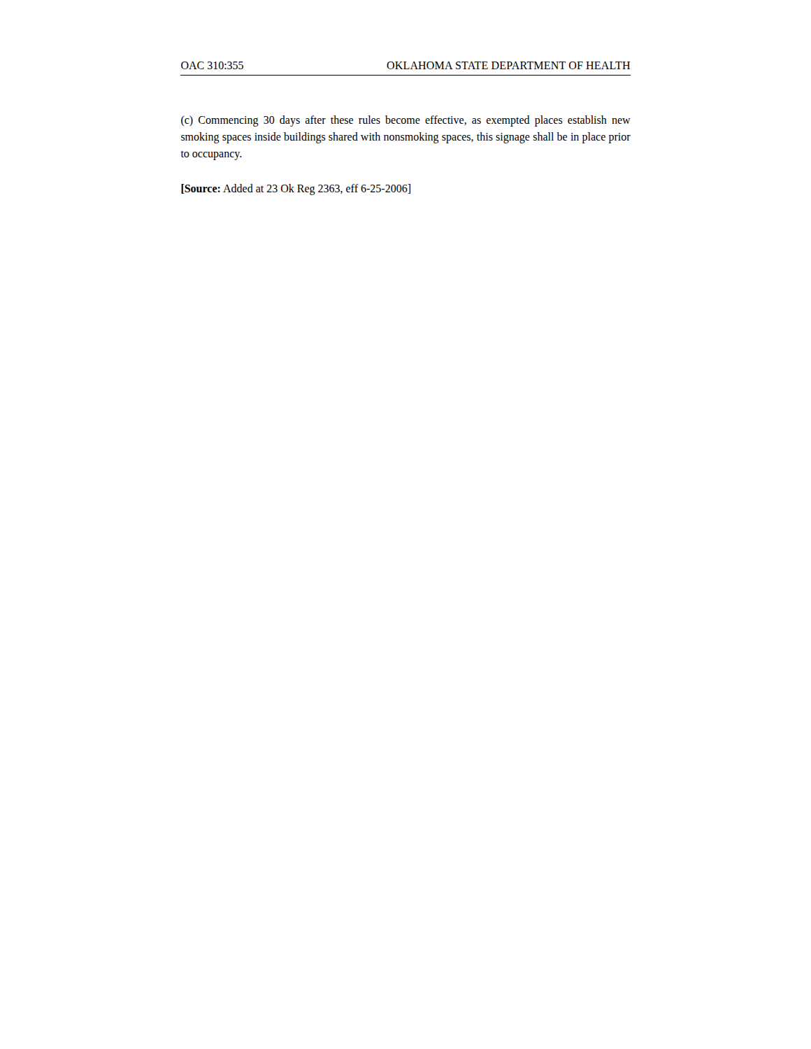OAC 310:355 OKLAHOMA STATE DEPARTMENT OF HEALTH
(c) Commencing 30 days after these rules become effective, as exempted places establish new smoking spaces inside buildings shared with nonsmoking spaces, this signage shall be in place prior to occupancy.
[Source: Added at 23 Ok Reg 2363, eff 6-25-2006]